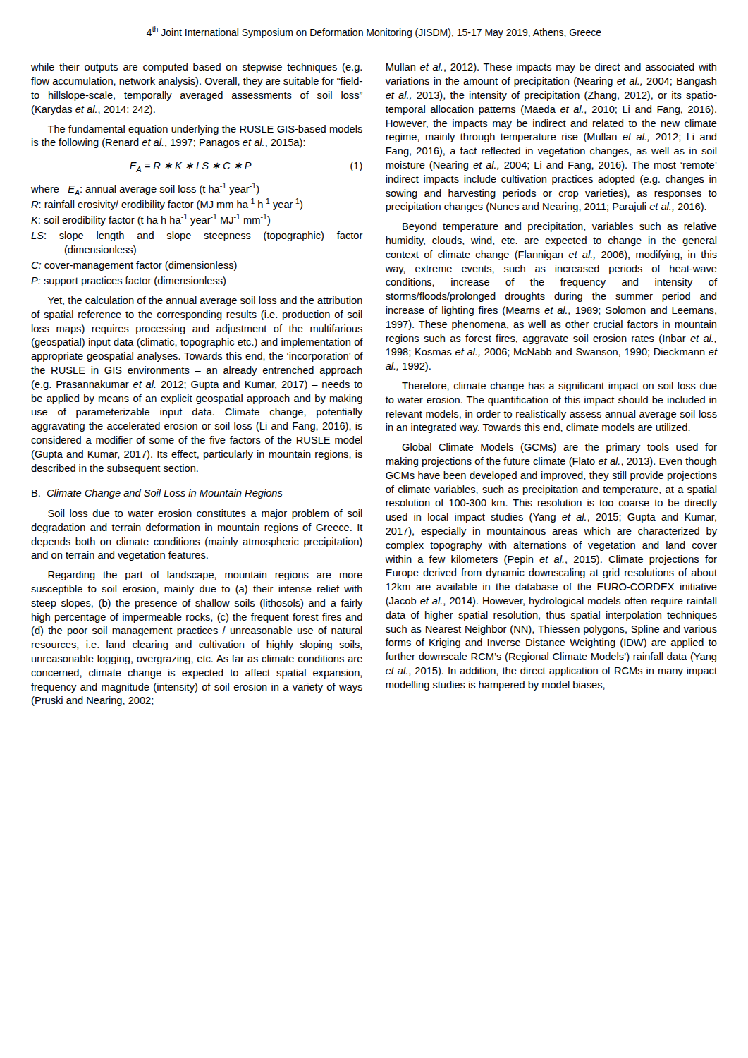4th Joint International Symposium on Deformation Monitoring (JISDM), 15-17 May 2019, Athens, Greece
while their outputs are computed based on stepwise techniques (e.g. flow accumulation, network analysis). Overall, they are suitable for “field- to hillslope-scale, temporally averaged assessments of soil loss” (Karydas et al., 2014: 242).
The fundamental equation underlying the RUSLE GIS-based models is the following (Renard et al., 1997; Panagos et al., 2015a):
EA = R ∗ K ∗ LS ∗ C ∗ P(1)
where EA: annual average soil loss (t ha-1 year-1) R: rainfall erosivity/ erodibility factor (MJ mm ha-1 h-1 year-1) K: soil erodibility factor (t ha h ha-1 year-1 MJ-1 mm-1) LS: slope length and slope steepness (topographic) factor (dimensionless) C: cover-management factor (dimensionless) P: support practices factor (dimensionless)
Yet, the calculation of the annual average soil loss and the attribution of spatial reference to the corresponding results (i.e. production of soil loss maps) requires processing and adjustment of the multifarious (geospatial) input data (climatic, topographic etc.) and implementation of appropriate geospatial analyses. Towards this end, the ‘incorporation’ of the RUSLE in GIS environments – an already entrenched approach (e.g. Prasannakumar et al. 2012; Gupta and Kumar, 2017) – needs to be applied by means of an explicit geospatial approach and by making use of parameterizable input data. Climate change, potentially aggravating the accelerated erosion or soil loss (Li and Fang, 2016), is considered a modifier of some of the five factors of the RUSLE model (Gupta and Kumar, 2017). Its effect, particularly in mountain regions, is described in the subsequent section.
B. Climate Change and Soil Loss in Mountain Regions
Soil loss due to water erosion constitutes a major problem of soil degradation and terrain deformation in mountain regions of Greece. It depends both on climate conditions (mainly atmospheric precipitation) and on terrain and vegetation features.
Regarding the part of landscape, mountain regions are more susceptible to soil erosion, mainly due to (a) their intense relief with steep slopes, (b) the presence of shallow soils (lithosols) and a fairly high percentage of impermeable rocks, (c) the frequent forest fires and (d) the poor soil management practices / unreasonable use of natural resources, i.e. land clearing and cultivation of highly sloping soils, unreasonable logging, overgrazing, etc. As far as climate conditions are concerned, climate change is expected to affect spatial expansion, frequency and magnitude (intensity) of soil erosion in a variety of ways (Pruski and Nearing, 2002;
Mullan et al., 2012). These impacts may be direct and associated with variations in the amount of precipitation (Nearing et al., 2004; Bangash et al., 2013), the intensity of precipitation (Zhang, 2012), or its spatio-temporal allocation patterns (Maeda et al., 2010; Li and Fang, 2016). However, the impacts may be indirect and related to the new climate regime, mainly through temperature rise (Mullan et al., 2012; Li and Fang, 2016), a fact reflected in vegetation changes, as well as in soil moisture (Nearing et al., 2004; Li and Fang, 2016). The most ‘remote’ indirect impacts include cultivation practices adopted (e.g. changes in sowing and harvesting periods or crop varieties), as responses to precipitation changes (Nunes and Nearing, 2011; Parajuli et al., 2016).
Beyond temperature and precipitation, variables such as relative humidity, clouds, wind, etc. are expected to change in the general context of climate change (Flannigan et al., 2006), modifying, in this way, extreme events, such as increased periods of heat-wave conditions, increase of the frequency and intensity of storms/floods/prolonged droughts during the summer period and increase of lighting fires (Mearns et al., 1989; Solomon and Leemans, 1997). These phenomena, as well as other crucial factors in mountain regions such as forest fires, aggravate soil erosion rates (Inbar et al., 1998; Kosmas et al., 2006; McNabb and Swanson, 1990; Dieckmann et al., 1992).
Therefore, climate change has a significant impact on soil loss due to water erosion. The quantification of this impact should be included in relevant models, in order to realistically assess annual average soil loss in an integrated way. Towards this end, climate models are utilized.
Global Climate Models (GCMs) are the primary tools used for making projections of the future climate (Flato et al., 2013). Even though GCMs have been developed and improved, they still provide projections of climate variables, such as precipitation and temperature, at a spatial resolution of 100-300 km. This resolution is too coarse to be directly used in local impact studies (Yang et al., 2015; Gupta and Kumar, 2017), especially in mountainous areas which are characterized by complex topography with alternations of vegetation and land cover within a few kilometers (Pepin et al., 2015). Climate projections for Europe derived from dynamic downscaling at grid resolutions of about 12km are available in the database of the EURO-CORDEX initiative (Jacob et al., 2014). However, hydrological models often require rainfall data of higher spatial resolution, thus spatial interpolation techniques such as Nearest Neighbor (NN), Thiessen polygons, Spline and various forms of Kriging and Inverse Distance Weighting (IDW) are applied to further downscale RCM’s (Regional Climate Models’) rainfall data (Yang et al., 2015). In addition, the direct application of RCMs in many impact modelling studies is hampered by model biases,